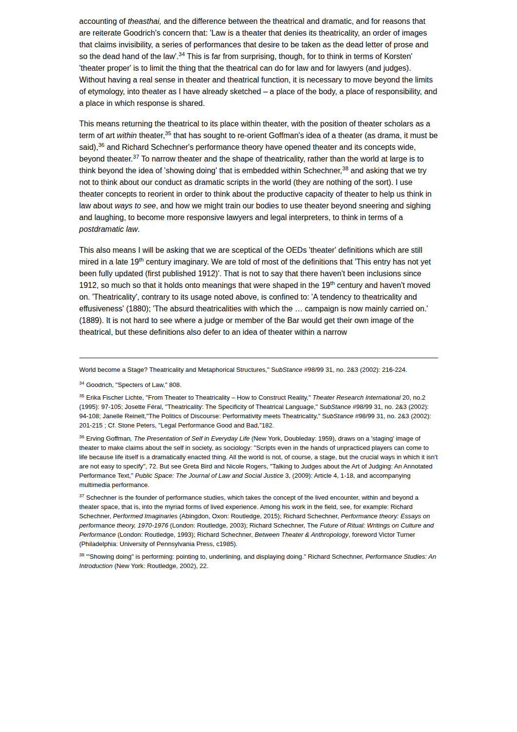accounting of theasthai, and the difference between the theatrical and dramatic, and for reasons that are reiterate Goodrich's concern that: 'Law is a theater that denies its theatricality, an order of images that claims invisibility, a series of performances that desire to be taken as the dead letter of prose and so the dead hand of the law'.34 This is far from surprising, though, for to think in terms of Korsten' 'theater proper' is to limit the thing that the theatrical can do for law and for lawyers (and judges). Without having a real sense in theater and theatrical function, it is necessary to move beyond the limits of etymology, into theater as I have already sketched – a place of the body, a place of responsibility, and a place in which response is shared.
This means returning the theatrical to its place within theater, with the position of theater scholars as a term of art within theater,35 that has sought to re-orient Goffman's idea of a theater (as drama, it must be said),36 and Richard Schechner's performance theory have opened theater and its concepts wide, beyond theater.37 To narrow theater and the shape of theatricality, rather than the world at large is to think beyond the idea of 'showing doing' that is embedded within Schechner,38 and asking that we try not to think about our conduct as dramatic scripts in the world (they are nothing of the sort). I use theater concepts to reorient in order to think about the productive capacity of theater to help us think in law about ways to see, and how we might train our bodies to use theater beyond sneering and sighing and laughing, to become more responsive lawyers and legal interpreters, to think in terms of a postdramatic law.
This also means I will be asking that we are sceptical of the OEDs 'theater' definitions which are still mired in a late 19th century imaginary. We are told of most of the definitions that 'This entry has not yet been fully updated (first published 1912)'. That is not to say that there haven't been inclusions since 1912, so much so that it holds onto meanings that were shaped in the 19th century and haven't moved on. 'Theatricality', contrary to its usage noted above, is confined to: 'A tendency to theatricality and effusiveness' (1880); 'The absurd theatricalities with which the … campaign is now mainly carried on.' (1889). It is not hard to see where a judge or member of the Bar would get their own image of the theatrical, but these definitions also defer to an idea of theater within a narrow
World become a Stage? Theatricality and Metaphorical Structures," SubStance #98/99 31, no. 2&3 (2002): 216-224.
34 Goodrich, "Specters of Law," 808.
35 Erika Fischer Lichte, "From Theater to Theatricality – How to Construct Reality," Theater Research International 20, no.2 (1995): 97-105; Josette Féral, "Theatricality: The Specificity of Theatrical Language," SubStance #98/99 31, no. 2&3 (2002): 94-108; Janelle Reinelt,"The Politics of Discourse: Performativity meets Theatricality," SubStance #98/99 31, no. 2&3 (2002): 201-215 ; Cf. Stone Peters, "Legal Performance Good and Bad,"182.
36 Erving Goffman, The Presentation of Self in Everyday Life (New York, Doubleday: 1959), draws on a 'staging' image of theater to make claims about the self in society, as sociology: ''Scripts even in the hands of unpracticed players can come to life because life itself is a dramatically enacted thing. All the world is not, of course, a stage, but the crucial ways in which it isn't are not easy to specify", 72. But see Greta Bird and Nicole Rogers, "Talking to Judges about the Art of Judging: An Annotated Performance Text," Public Space: The Journal of Law and Social Justice 3, (2009): Article 4, 1-18, and accompanying multimedia performance.
37 Schechner is the founder of performance studies, which takes the concept of the lived encounter, within and beyond a theater space, that is, into the myriad forms of lived experience. Among his work in the field, see, for example: Richard Schechner, Performed Imaginaries (Abingdon, Oxon: Routledge, 2015); Richard Schechner, Performance theory: Essays on performance theory, 1970-1976 (London: Routledge, 2003); Richard Schechner, The Future of Ritual: Writings on Culture and Performance (London: Routledge, 1993); Richard Schechner, Between Theater & Anthropology, foreword Victor Turner (Philadelphia: University of Pennsylvania Press, c1985).
38 '"Showing doing" is performing: pointing to, underlining, and displaying doing." Richard Schechner, Performance Studies: An Introduction (New York: Routledge, 2002), 22.